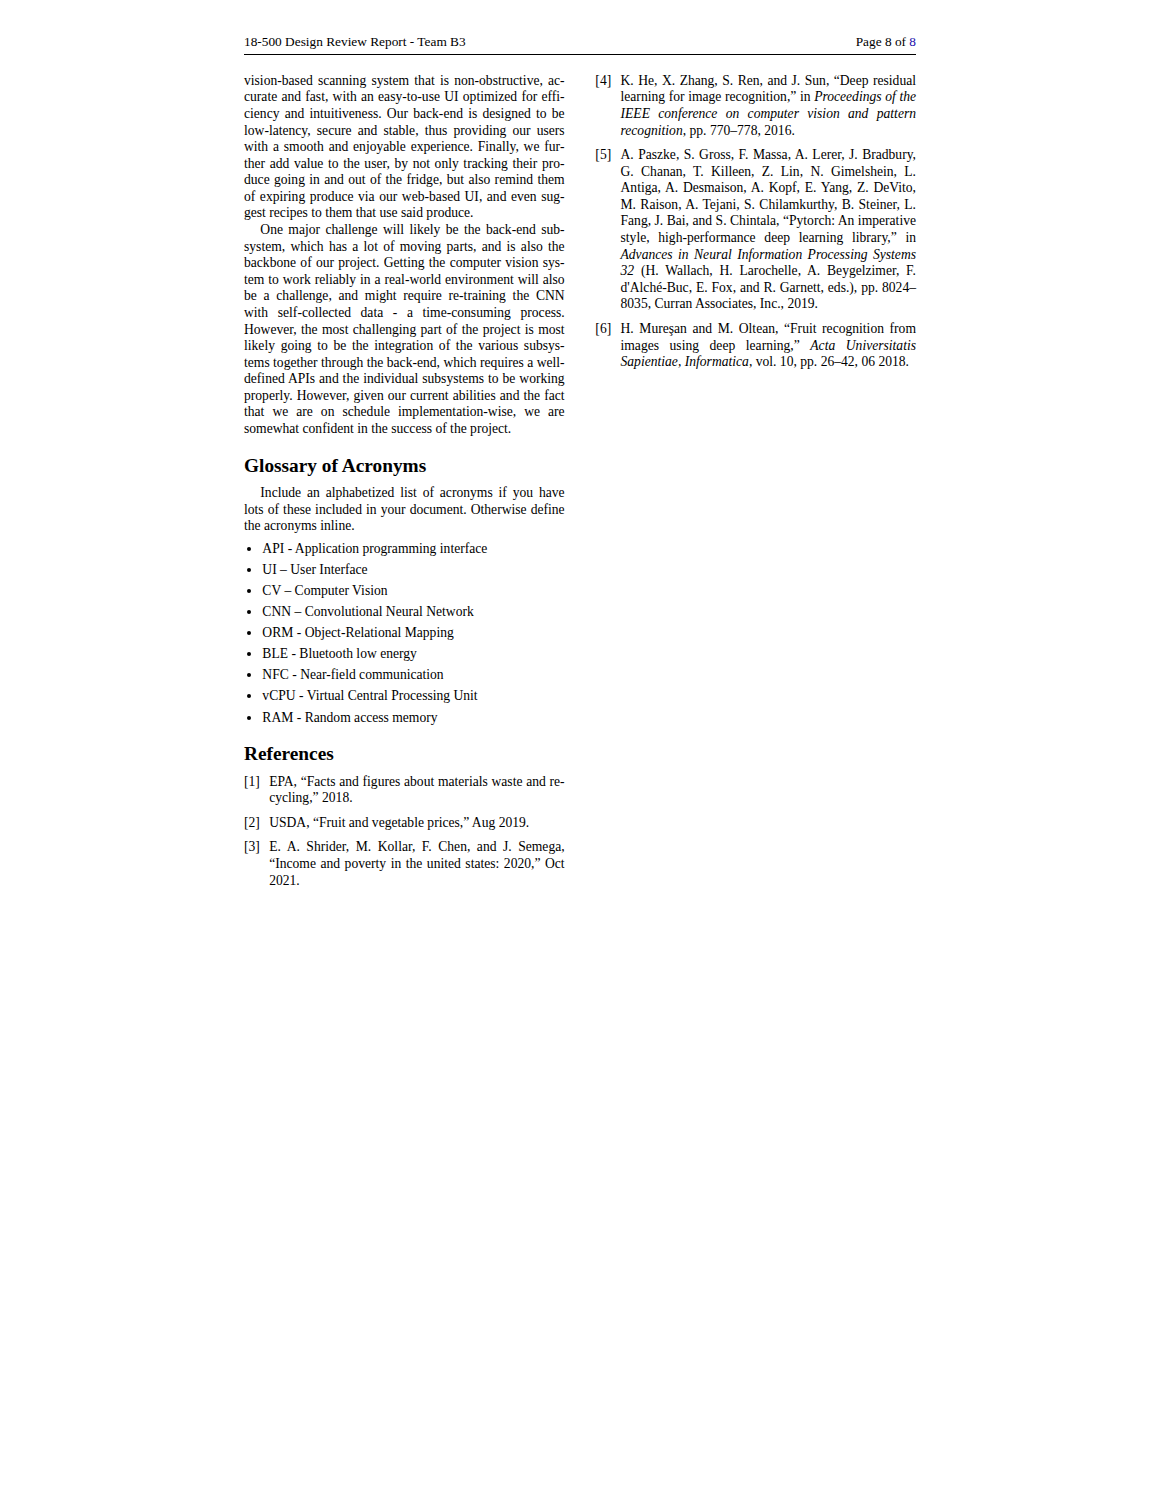18-500 Design Review Report - Team B3
Page 8 of 8
vision-based scanning system that is non-obstructive, accurate and fast, with an easy-to-use UI optimized for efficiency and intuitiveness. Our back-end is designed to be low-latency, secure and stable, thus providing our users with a smooth and enjoyable experience. Finally, we further add value to the user, by not only tracking their produce going in and out of the fridge, but also remind them of expiring produce via our web-based UI, and even suggest recipes to them that use said produce.
One major challenge will likely be the back-end subsystem, which has a lot of moving parts, and is also the backbone of our project. Getting the computer vision system to work reliably in a real-world environment will also be a challenge, and might require re-training the CNN with self-collected data - a time-consuming process. However, the most challenging part of the project is most likely going to be the integration of the various subsystems together through the back-end, which requires a well-defined APIs and the individual subsystems to be working properly. However, given our current abilities and the fact that we are on schedule implementation-wise, we are somewhat confident in the success of the project.
Glossary of Acronyms
Include an alphabetized list of acronyms if you have lots of these included in your document. Otherwise define the acronyms inline.
API - Application programming interface
UI – User Interface
CV – Computer Vision
CNN – Convolutional Neural Network
ORM - Object-Relational Mapping
BLE - Bluetooth low energy
NFC - Near-field communication
vCPU - Virtual Central Processing Unit
RAM - Random access memory
References
EPA, “Facts and figures about materials waste and recycling,” 2018.
USDA, “Fruit and vegetable prices,” Aug 2019.
E. A. Shrider, M. Kollar, F. Chen, and J. Semega, “Income and poverty in the united states: 2020,” Oct 2021.
K. He, X. Zhang, S. Ren, and J. Sun, “Deep residual learning for image recognition,” in Proceedings of the IEEE conference on computer vision and pattern recognition, pp. 770–778, 2016.
A. Paszke, S. Gross, F. Massa, A. Lerer, J. Bradbury, G. Chanan, T. Killeen, Z. Lin, N. Gimelshein, L. Antiga, A. Desmaison, A. Kopf, E. Yang, Z. DeVito, M. Raison, A. Tejani, S. Chilamkurthy, B. Steiner, L. Fang, J. Bai, and S. Chintala, “Pytorch: An imperative style, high-performance deep learning library,” in Advances in Neural Information Processing Systems 32 (H. Wallach, H. Larochelle, A. Beygelzimer, F. d'Alché-Buc, E. Fox, and R. Garnett, eds.), pp. 8024–8035, Curran Associates, Inc., 2019.
H. Mureşan and M. Oltean, “Fruit recognition from images using deep learning,” Acta Universitatis Sapientiae, Informatica, vol. 10, pp. 26–42, 06 2018.